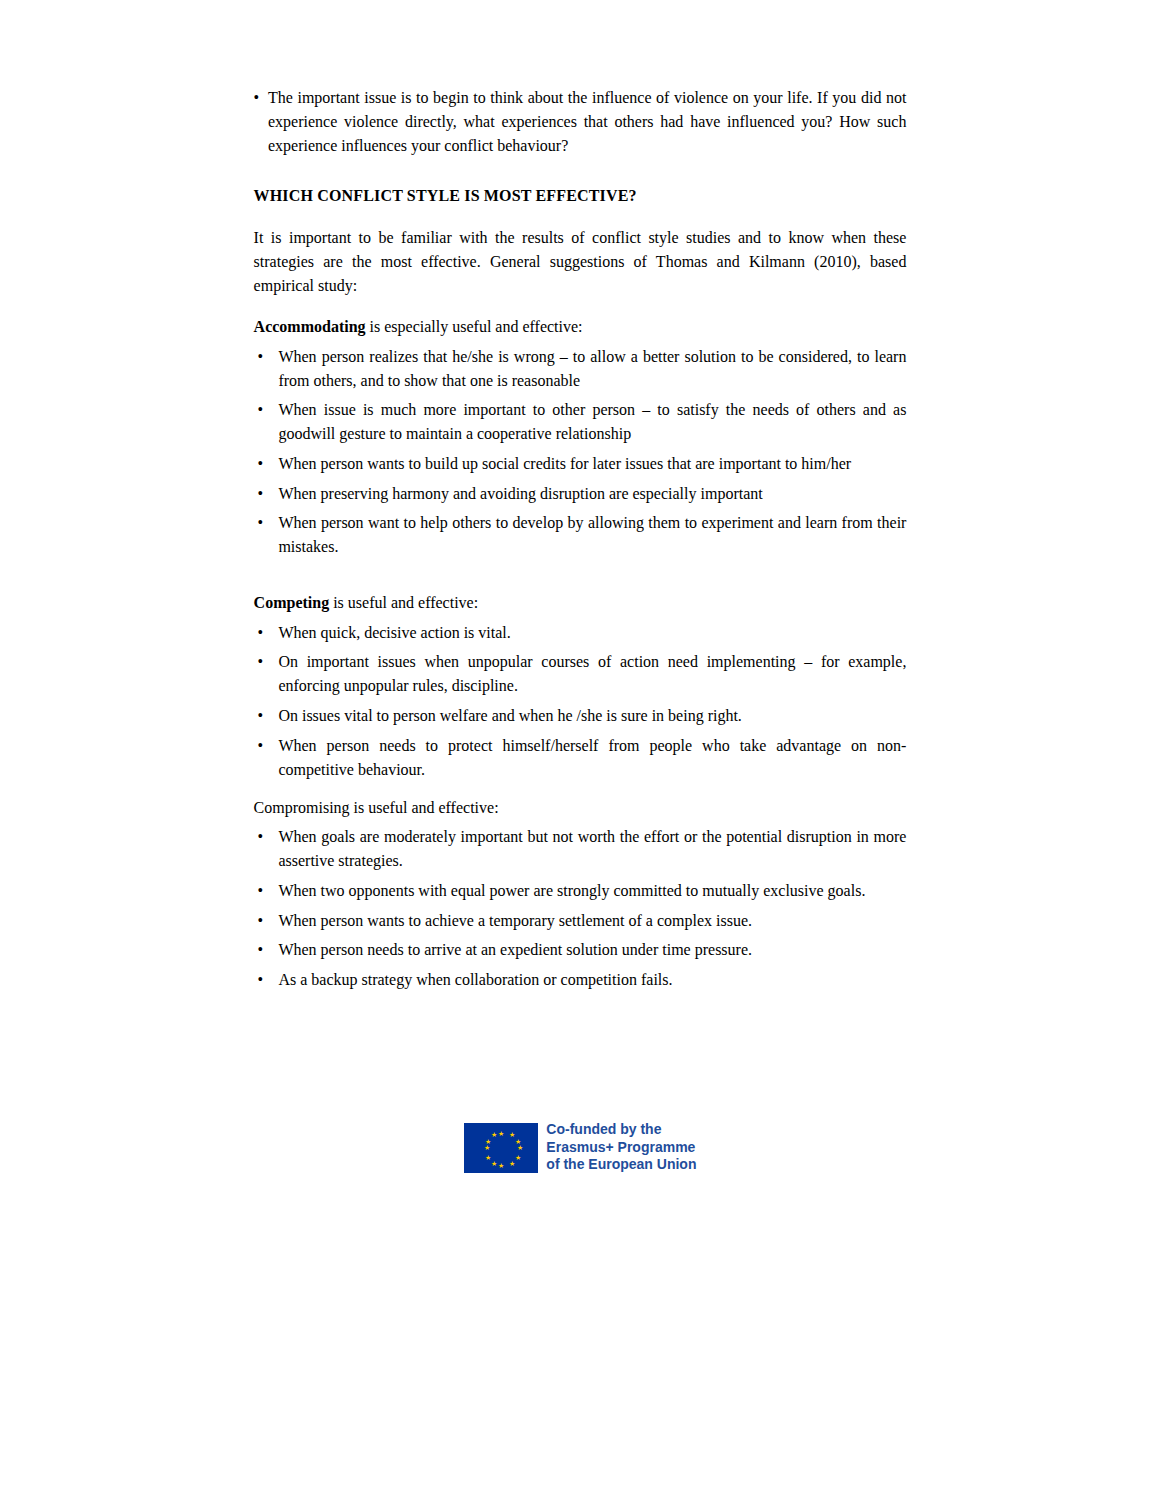The important issue is to begin to think about the influence of violence on your life. If you did not experience violence directly, what experiences that others had have influenced you? How such experience influences your conflict behaviour?
WHICH CONFLICT STYLE IS MOST EFFECTIVE?
It is important to be familiar with the results of conflict style studies and to know when these strategies are the most effective. General suggestions of Thomas and Kilmann (2010), based empirical study:
Accommodating is especially useful and effective:
When person realizes that he/she is wrong – to allow a better solution to be considered, to learn from others, and to show that one is reasonable
When issue is much more important to other person – to satisfy the needs of others and as goodwill gesture to maintain a cooperative relationship
When person wants to build up social credits for later issues that are important to him/her
When preserving harmony and avoiding disruption are especially important
When person want to help others to develop by allowing them to experiment and learn from their mistakes.
Competing is useful and effective:
When quick, decisive action is vital.
On important issues when unpopular courses of action need implementing – for example, enforcing unpopular rules, discipline.
On issues vital to person welfare and when he /she is sure in being right.
When person needs to protect himself/herself from people who take advantage on non-competitive behaviour.
Compromising is useful and effective:
When goals are moderately important but not worth the effort or the potential disruption in more assertive strategies.
When two opponents with equal power are strongly committed to mutually exclusive goals.
When person wants to achieve a temporary settlement of a complex issue.
When person needs to arrive at an expedient solution under time pressure.
As a backup strategy when collaboration or competition fails.
★ ★ ★ ★ ★ ★ ★ ★ ★ ★ ★ ★
Co-funded by the Erasmus+ Programme of the European Union